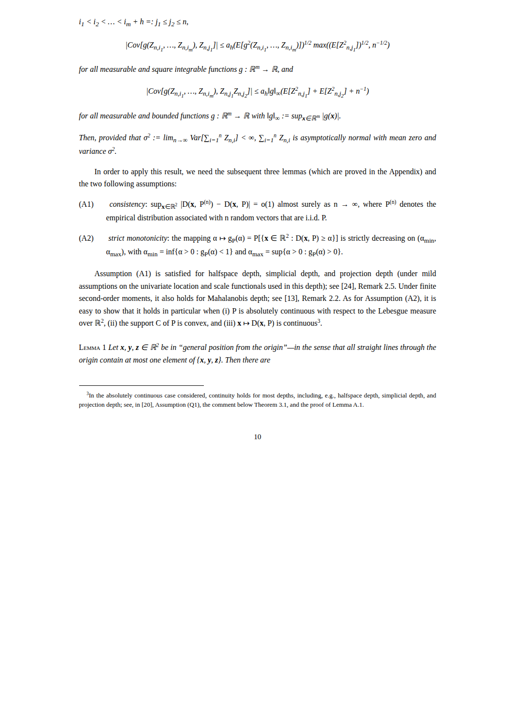i1 < i2 < … < im + h =: j1 ≤ j2 ≤ n,
|Cov[g(Zn,i1, …, Zn,im), Zn,j1]| ≤ ah(E[g2(Zn,i1, …, Zn,im)])1/2 max((E[Z2n,j1])1/2, n−1/2)
for all measurable and square integrable functions g : ℝm → ℝ, and
|Cov[g(Zn,i1, …, Zn,im), Zn,j1Zn,j2]| ≤ ah‖g‖∞(E[Z2n,j1] + E[Z2n,j2] + n−1)
for all measurable and bounded functions g : ℝm → ℝ with ‖g‖∞ := supx∈ℝm |g(x)|.
Then, provided that σ2 := limn→∞ Var[∑i=1n Zn,i] < ∞, ∑i=1n Zn,i is asymptotically normal with mean zero and variance σ2.
In order to apply this result, we need the subsequent three lemmas (which are proved in the Appendix) and the two following assumptions:
(A1) consistency: supx∈ℝ2 |D(x, P(n)) − D(x, P)| = o(1) almost surely as n → ∞, where P(n) denotes the empirical distribution associated with n random vectors that are i.i.d. P.
(A2) strict monotonicity: the mapping α ↦ gP(α) = P[{x ∈ ℝ2 : D(x, P) ≥ α}] is strictly decreasing on (αmin, αmax), with αmin = inf{α > 0 : gP(α) < 1} and αmax = sup{α > 0 : gP(α) > 0}.
Assumption (A1) is satisfied for halfspace depth, simplicial depth, and projection depth (under mild assumptions on the univariate location and scale functionals used in this depth); see [24], Remark 2.5. Under finite second-order moments, it also holds for Mahalanobis depth; see [13], Remark 2.2. As for Assumption (A2), it is easy to show that it holds in particular when (i) P is absolutely continuous with respect to the Lebesgue measure over ℝ2, (ii) the support C of P is convex, and (iii) x ↦ D(x, P) is continuous3.
Lemma 1 Let x, y, z ∈ ℝ2 be in “general position from the origin”—in the sense that all straight lines through the origin contain at most one element of {x, y, z}. Then there are
3In the absolutely continuous case considered, continuity holds for most depths, including, e.g., halfspace depth, simplicial depth, and projection depth; see, in [20], Assumption (Q1), the comment below Theorem 3.1, and the proof of Lemma A.1.
10